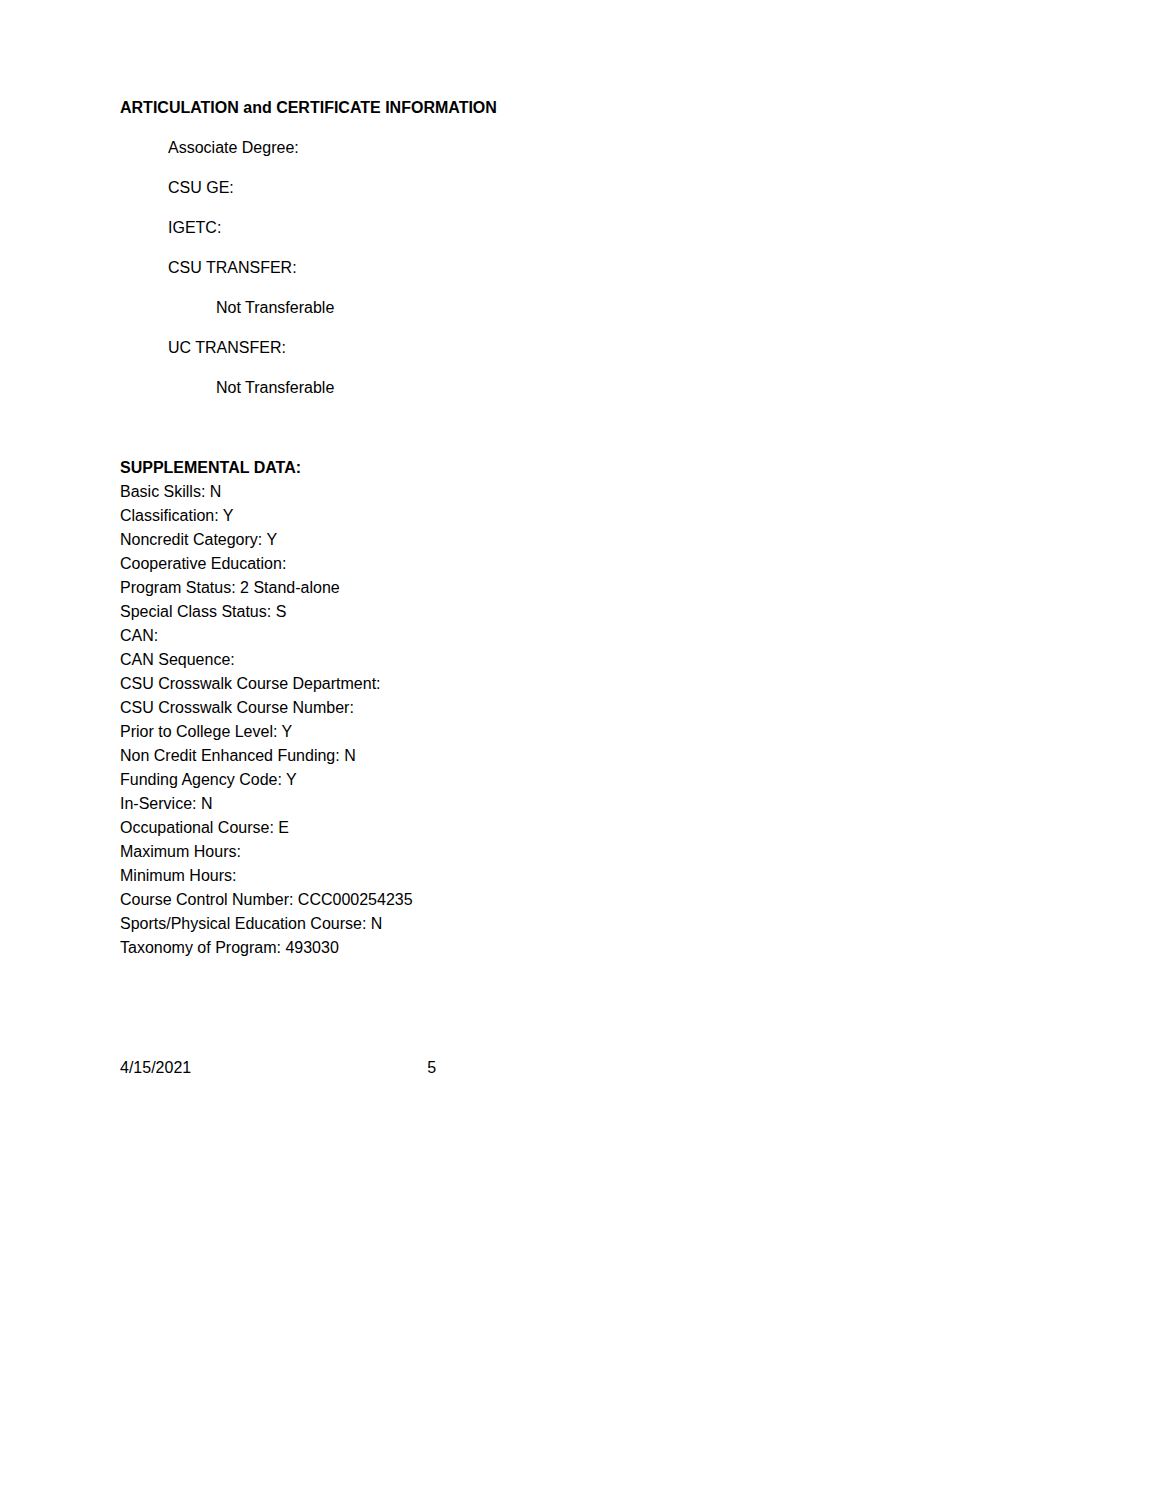ARTICULATION and CERTIFICATE INFORMATION
Associate Degree:
CSU GE:
IGETC:
CSU TRANSFER:
Not Transferable
UC TRANSFER:
Not Transferable
SUPPLEMENTAL DATA:
Basic Skills: N
Classification: Y
Noncredit Category: Y
Cooperative Education:
Program Status: 2 Stand-alone
Special Class Status: S
CAN:
CAN Sequence:
CSU Crosswalk Course Department:
CSU Crosswalk Course Number:
Prior to College Level: Y
Non Credit Enhanced Funding: N
Funding Agency Code: Y
In-Service: N
Occupational Course: E
Maximum Hours:
Minimum Hours:
Course Control Number: CCC000254235
Sports/Physical Education Course: N
Taxonomy of Program: 493030
4/15/2021 5